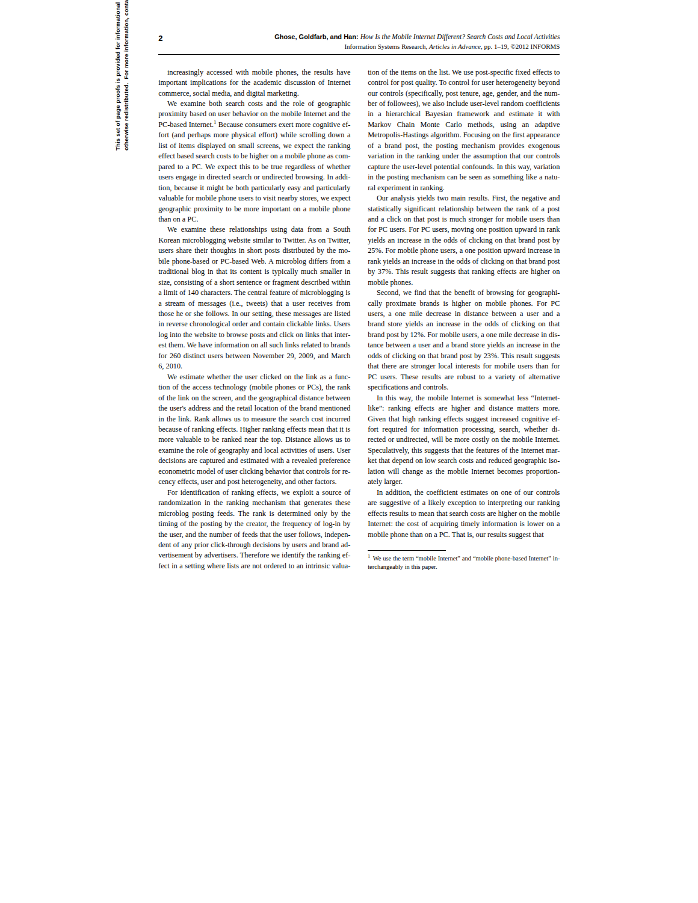This set of page proofs is provided for informational purposes only and is not to be posted electronically or otherwise redistributed. For more information, contact permissions@informs.org.
2
Ghose, Goldfarb, and Han: How Is the Mobile Internet Different? Search Costs and Local Activities
Information Systems Research, Articles in Advance, pp. 1–19, ©2012 INFORMS
increasingly accessed with mobile phones, the results have important implications for the academic discussion of Internet commerce, social media, and digital marketing.
We examine both search costs and the role of geographic proximity based on user behavior on the mobile Internet and the PC-based Internet.1 Because consumers exert more cognitive effort (and perhaps more physical effort) while scrolling down a list of items displayed on small screens, we expect the ranking effect based search costs to be higher on a mobile phone as compared to a PC. We expect this to be true regardless of whether users engage in directed search or undirected browsing. In addition, because it might be both particularly easy and particularly valuable for mobile phone users to visit nearby stores, we expect geographic proximity to be more important on a mobile phone than on a PC.
We examine these relationships using data from a South Korean microblogging website similar to Twitter. As on Twitter, users share their thoughts in short posts distributed by the mobile phone-based or PC-based Web. A microblog differs from a traditional blog in that its content is typically much smaller in size, consisting of a short sentence or fragment described within a limit of 140 characters. The central feature of microblogging is a stream of messages (i.e., tweets) that a user receives from those he or she follows. In our setting, these messages are listed in reverse chronological order and contain clickable links. Users log into the website to browse posts and click on links that interest them. We have information on all such links related to brands for 260 distinct users between November 29, 2009, and March 6, 2010.
We estimate whether the user clicked on the link as a function of the access technology (mobile phones or PCs), the rank of the link on the screen, and the geographical distance between the user's address and the retail location of the brand mentioned in the link. Rank allows us to measure the search cost incurred because of ranking effects. Higher ranking effects mean that it is more valuable to be ranked near the top. Distance allows us to examine the role of geography and local activities of users. User decisions are captured and estimated with a revealed preference econometric model of user clicking behavior that controls for recency effects, user and post heterogeneity, and other factors.
For identification of ranking effects, we exploit a source of randomization in the ranking mechanism that generates these microblog posting feeds. The rank is determined only by the timing of the posting by the creator, the frequency of log-in by the user, and the number of feeds that the user follows, independent of any prior click-through decisions by users and brand advertisement by advertisers. Therefore we identify the ranking effect in a setting where lists are not ordered to an intrinsic valuation of the items on the list. We use post-specific fixed effects to control for post quality. To control for user heterogeneity beyond our controls (specifically, post tenure, age, gender, and the number of followees), we also include user-level random coefficients in a hierarchical Bayesian framework and estimate it with Markov Chain Monte Carlo methods, using an adaptive Metropolis-Hastings algorithm. Focusing on the first appearance of a brand post, the posting mechanism provides exogenous variation in the ranking under the assumption that our controls capture the user-level potential confounds. In this way, variation in the posting mechanism can be seen as something like a natural experiment in ranking.
Our analysis yields two main results. First, the negative and statistically significant relationship between the rank of a post and a click on that post is much stronger for mobile users than for PC users. For PC users, moving one position upward in rank yields an increase in the odds of clicking on that brand post by 25%. For mobile phone users, a one position upward increase in rank yields an increase in the odds of clicking on that brand post by 37%. This result suggests that ranking effects are higher on mobile phones.
Second, we find that the benefit of browsing for geographically proximate brands is higher on mobile phones. For PC users, a one mile decrease in distance between a user and a brand store yields an increase in the odds of clicking on that brand post by 12%. For mobile users, a one mile decrease in distance between a user and a brand store yields an increase in the odds of clicking on that brand post by 23%. This result suggests that there are stronger local interests for mobile users than for PC users. These results are robust to a variety of alternative specifications and controls.
In this way, the mobile Internet is somewhat less “Internet-like”: ranking effects are higher and distance matters more. Given that high ranking effects suggest increased cognitive effort required for information processing, search, whether directed or undirected, will be more costly on the mobile Internet. Speculatively, this suggests that the features of the Internet market that depend on low search costs and reduced geographic isolation will change as the mobile Internet becomes proportionately larger.
In addition, the coefficient estimates on one of our controls are suggestive of a likely exception to interpreting our ranking effects results to mean that search costs are higher on the mobile Internet: the cost of acquiring timely information is lower on a mobile phone than on a PC. That is, our results suggest that
1 We use the term “mobile Internet” and “mobile phone-based Internet” interchangeably in this paper.